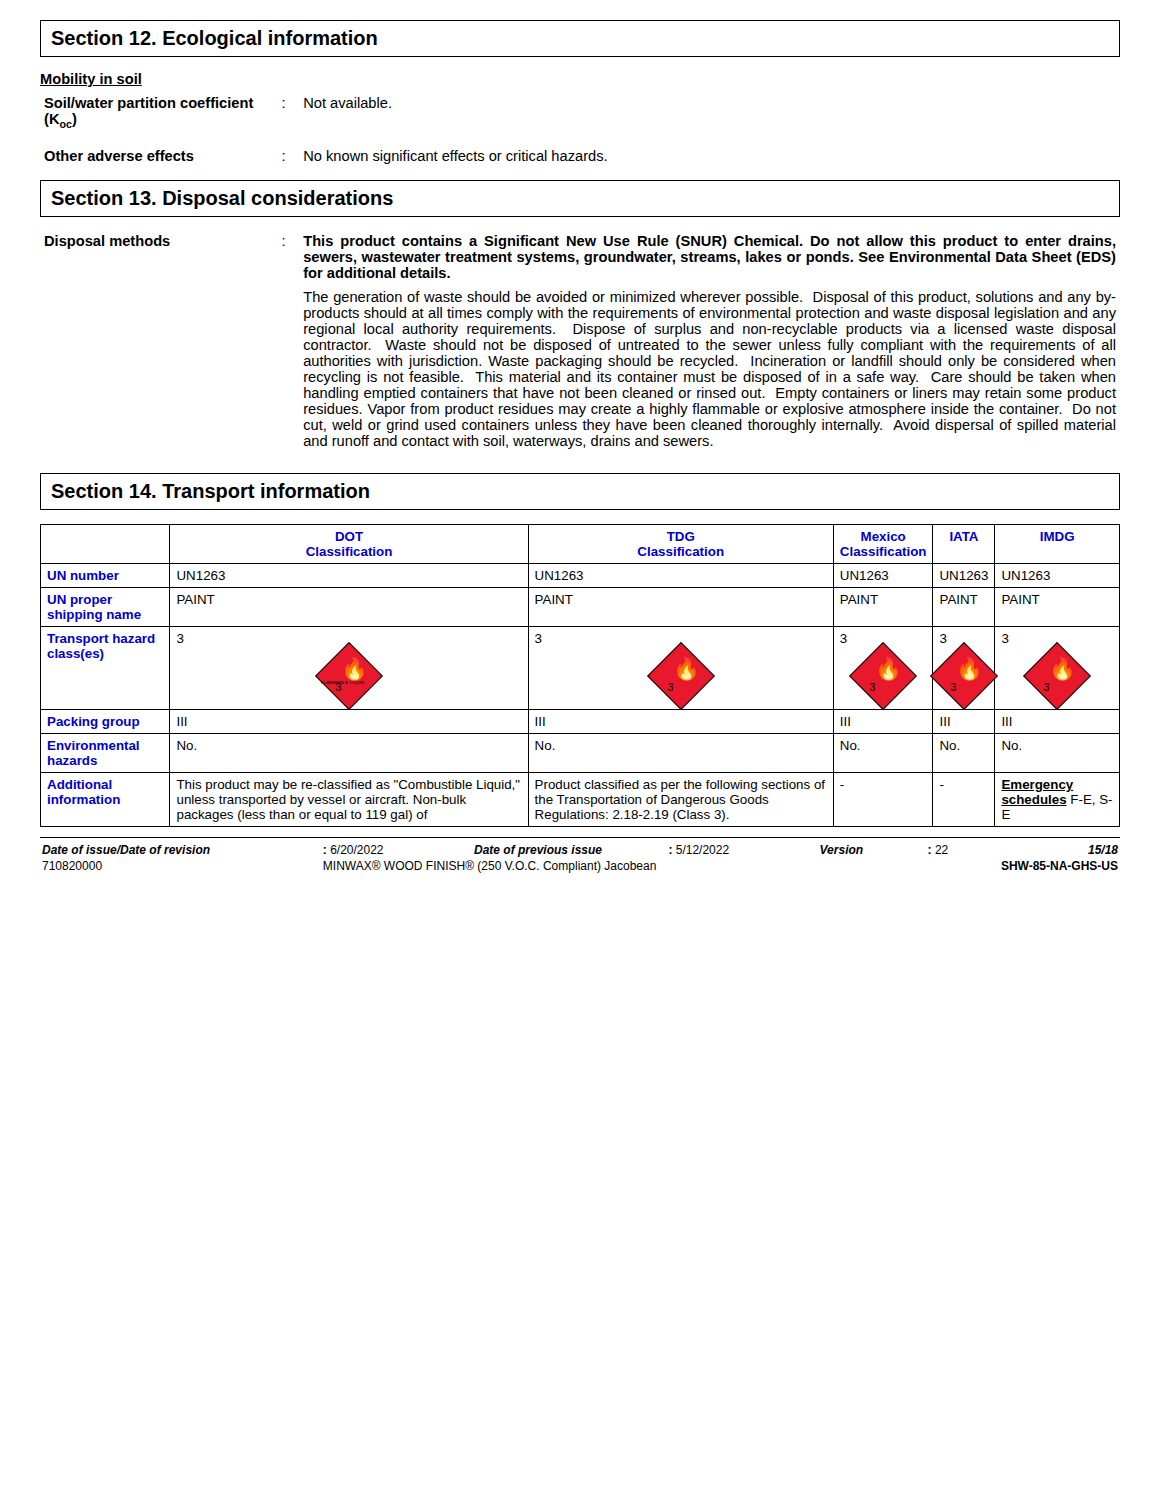Section 12. Ecological information
Mobility in soil
| Soil/water partition coefficient (K oc ) | : | Not available. |
| Other adverse effects | : | No known significant effects or critical hazards. |
Section 13. Disposal considerations
| Disposal methods | : | This product contains a Significant New Use Rule (SNUR) Chemical. Do not allow this product to enter drains, sewers, wastewater treatment systems, groundwater, streams, lakes or ponds. See Environmental Data Sheet (EDS) for additional details. The generation of waste should be avoided or minimized wherever possible. Disposal of this product, solutions and any by-products should at all times comply with the requirements of environmental protection and waste disposal legislation and any regional local authority requirements. Dispose of surplus and non-recyclable products via a licensed waste disposal contractor. Waste should not be disposed of untreated to the sewer unless fully compliant with the requirements of all authorities with jurisdiction. Waste packaging should be recycled. Incineration or landfill should only be considered when recycling is not feasible. This material and its container must be disposed of in a safe way. Care should be taken when handling emptied containers that have not been cleaned or rinsed out. Empty containers or liners may retain some product residues. Vapor from product residues may create a highly flammable or explosive atmosphere inside the container. Do not cut, weld or grind used containers unless they have been cleaned thoroughly internally. Avoid dispersal of spilled material and runoff and contact with soil, waterways, drains and sewers. |
Section 14. Transport information
| | DOT Classification | TDG Classification | Mexico Classification | IATA | IMDG |
| --- | --- | --- | --- | --- | --- |
| UN number | UN1263 | UN1263 | UN1263 | UN1263 | UN1263 |
| UN proper shipping name | PAINT | PAINT | PAINT | PAINT | PAINT |
| Transport hazard class(es) | 3 🔥 FLAMMABLE LIQUID 3 | 3 🔥 3 | 3 🔥 3 | 3 🔥 3 | 3 🔥 3 |
| Packing group | III | III | III | III | III |
| Environmental hazards | No. | No. | No. | No. | No. |
| Additional information | This product may be re-classified as "Combustible Liquid," unless transported by vessel or aircraft. Non-bulk packages (less than or equal to 119 gal) of | Product classified as per the following sections of the Transportation of Dangerous Goods Regulations: 2.18-2.19 (Class 3). | - | - | Emergency schedules F-E, S-E |
| Date of issue/Date of revision | : 6/20/2022 | Date of previous issue | : 5/12/2022 | Version | : 22 | 15/18 |
| 710820000 | MINWAX® WOOD FINISH® (250 V.O.C. Compliant) Jacobean | SHW-85-NA-GHS-US |